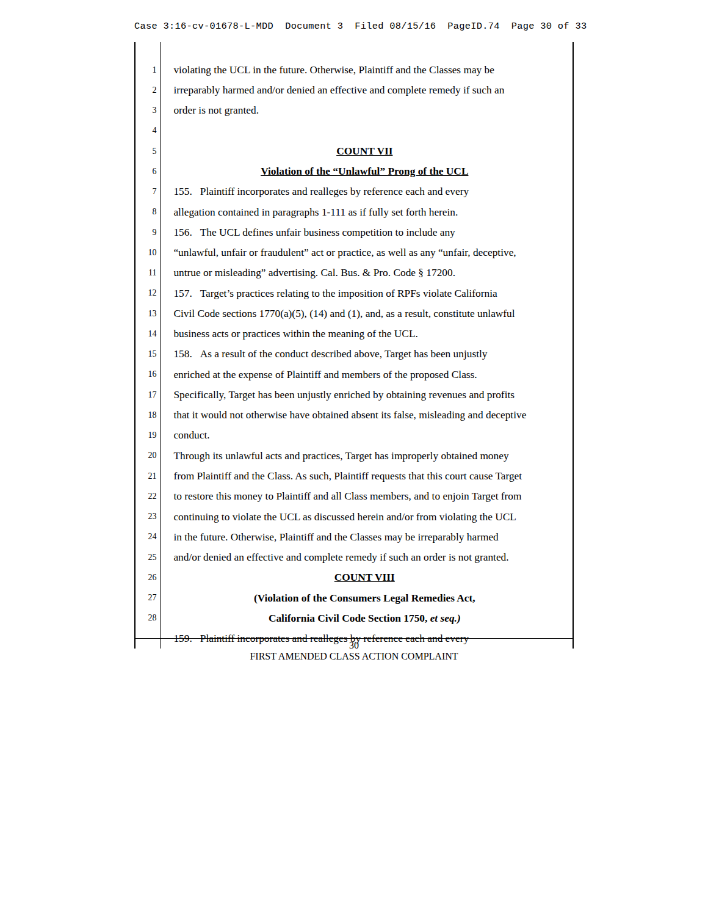Case 3:16-cv-01678-L-MDD Document 3 Filed 08/15/16 PageID.74 Page 30 of 33
1
2
3
4
5
6
7
8
9
10
11
12
13
14
15
16
17
18
19
20
21
22
23
24
25
26
27
28
violating the UCL in the future. Otherwise, Plaintiff and the Classes may be
irreparably harmed and/or denied an effective and complete remedy if such an
order is not granted.
COUNT VII
Violation of the “Unlawful” Prong of the UCL
155. Plaintiff incorporates and realleges by reference each and every
allegation contained in paragraphs 1-111 as if fully set forth herein.
156. The UCL defines unfair business competition to include any
“unlawful, unfair or fraudulent” act or practice, as well as any “unfair, deceptive,
untrue or misleading” advertising. Cal. Bus. & Pro. Code § 17200.
157. Target’s practices relating to the imposition of RPFs violate California
Civil Code sections 1770(a)(5), (14) and (1), and, as a result, constitute unlawful
business acts or practices within the meaning of the UCL.
158. As a result of the conduct described above, Target has been unjustly
enriched at the expense of Plaintiff and members of the proposed Class.
Specifically, Target has been unjustly enriched by obtaining revenues and profits
that it would not otherwise have obtained absent its false, misleading and deceptive
conduct.
Through its unlawful acts and practices, Target has improperly obtained money
from Plaintiff and the Class. As such, Plaintiff requests that this court cause Target
to restore this money to Plaintiff and all Class members, and to enjoin Target from
continuing to violate the UCL as discussed herein and/or from violating the UCL
in the future. Otherwise, Plaintiff and the Classes may be irreparably harmed
and/or denied an effective and complete remedy if such an order is not granted.
COUNT VIII
(Violation of the Consumers Legal Remedies Act,
California Civil Code Section 1750, et seq.)
159. Plaintiff incorporates and realleges by reference each and every
30
FIRST AMENDED CLASS ACTION COMPLAINT